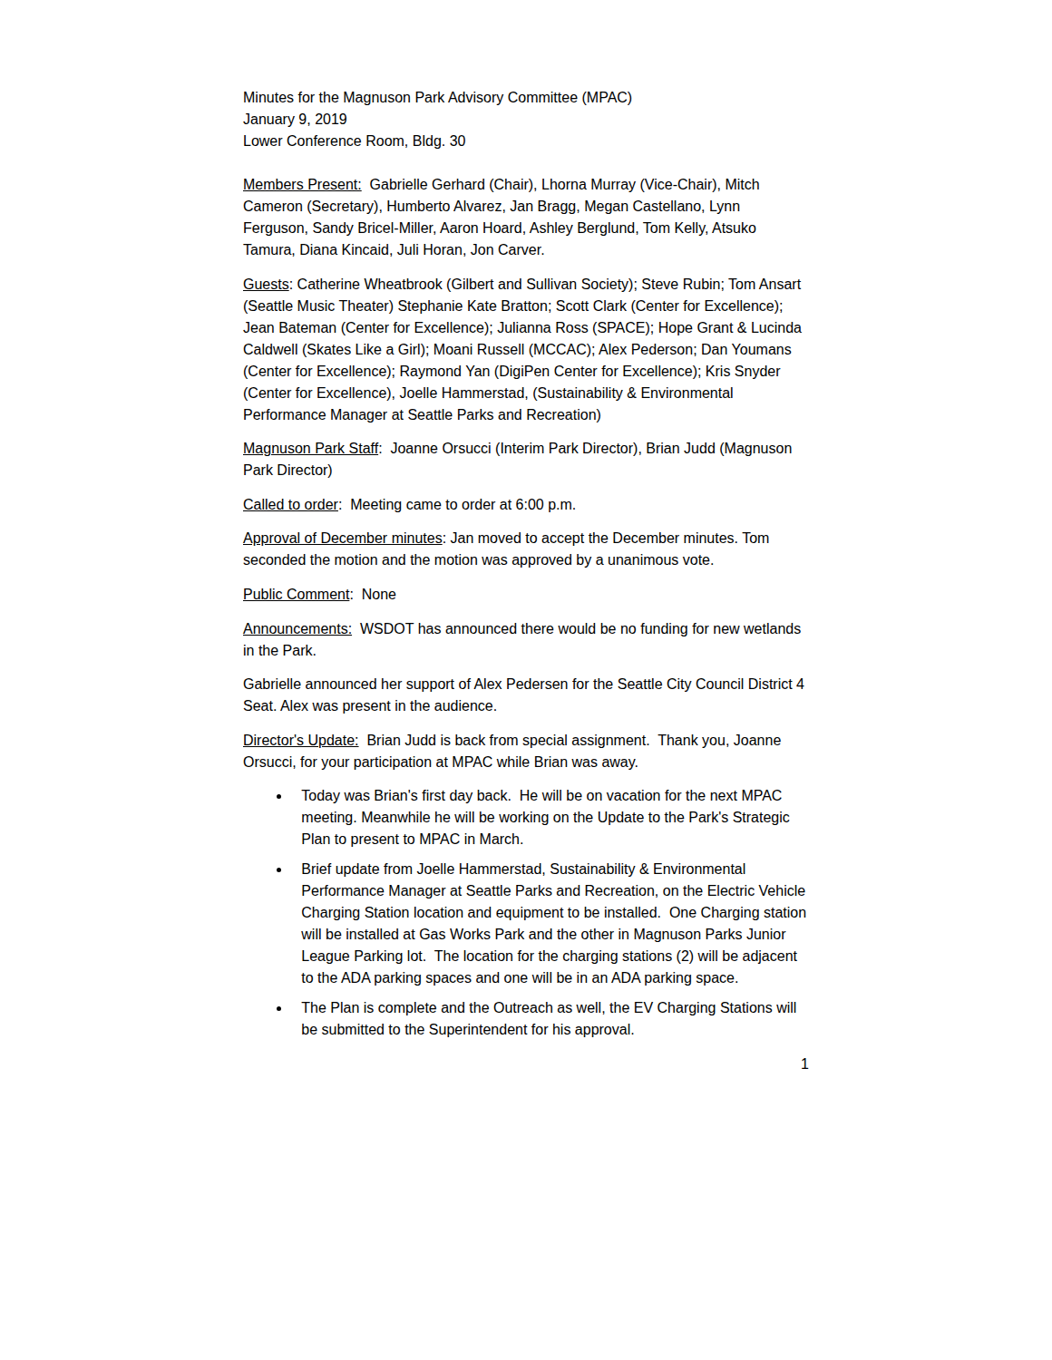Minutes for the Magnuson Park Advisory Committee (MPAC)
January 9, 2019
Lower Conference Room, Bldg. 30
Members Present: Gabrielle Gerhard (Chair), Lhorna Murray (Vice-Chair), Mitch Cameron (Secretary), Humberto Alvarez, Jan Bragg, Megan Castellano, Lynn Ferguson, Sandy Bricel-Miller, Aaron Hoard, Ashley Berglund, Tom Kelly, Atsuko Tamura, Diana Kincaid, Juli Horan, Jon Carver.
Guests: Catherine Wheatbrook (Gilbert and Sullivan Society); Steve Rubin; Tom Ansart (Seattle Music Theater) Stephanie Kate Bratton; Scott Clark (Center for Excellence); Jean Bateman (Center for Excellence); Julianna Ross (SPACE); Hope Grant & Lucinda Caldwell (Skates Like a Girl); Moani Russell (MCCAC); Alex Pederson; Dan Youmans (Center for Excellence); Raymond Yan (DigiPen Center for Excellence); Kris Snyder (Center for Excellence), Joelle Hammerstad, (Sustainability & Environmental Performance Manager at Seattle Parks and Recreation)
Magnuson Park Staff: Joanne Orsucci (Interim Park Director), Brian Judd (Magnuson Park Director)
Called to order: Meeting came to order at 6:00 p.m.
Approval of December minutes: Jan moved to accept the December minutes. Tom seconded the motion and the motion was approved by a unanimous vote.
Public Comment: None
Announcements: WSDOT has announced there would be no funding for new wetlands in the Park.
Gabrielle announced her support of Alex Pedersen for the Seattle City Council District 4 Seat. Alex was present in the audience.
Director's Update: Brian Judd is back from special assignment. Thank you, Joanne Orsucci, for your participation at MPAC while Brian was away.
Today was Brian's first day back. He will be on vacation for the next MPAC meeting. Meanwhile he will be working on the Update to the Park's Strategic Plan to present to MPAC in March.
Brief update from Joelle Hammerstad, Sustainability & Environmental Performance Manager at Seattle Parks and Recreation, on the Electric Vehicle Charging Station location and equipment to be installed. One Charging station will be installed at Gas Works Park and the other in Magnuson Parks Junior League Parking lot. The location for the charging stations (2) will be adjacent to the ADA parking spaces and one will be in an ADA parking space.
The Plan is complete and the Outreach as well, the EV Charging Stations will be submitted to the Superintendent for his approval.
1